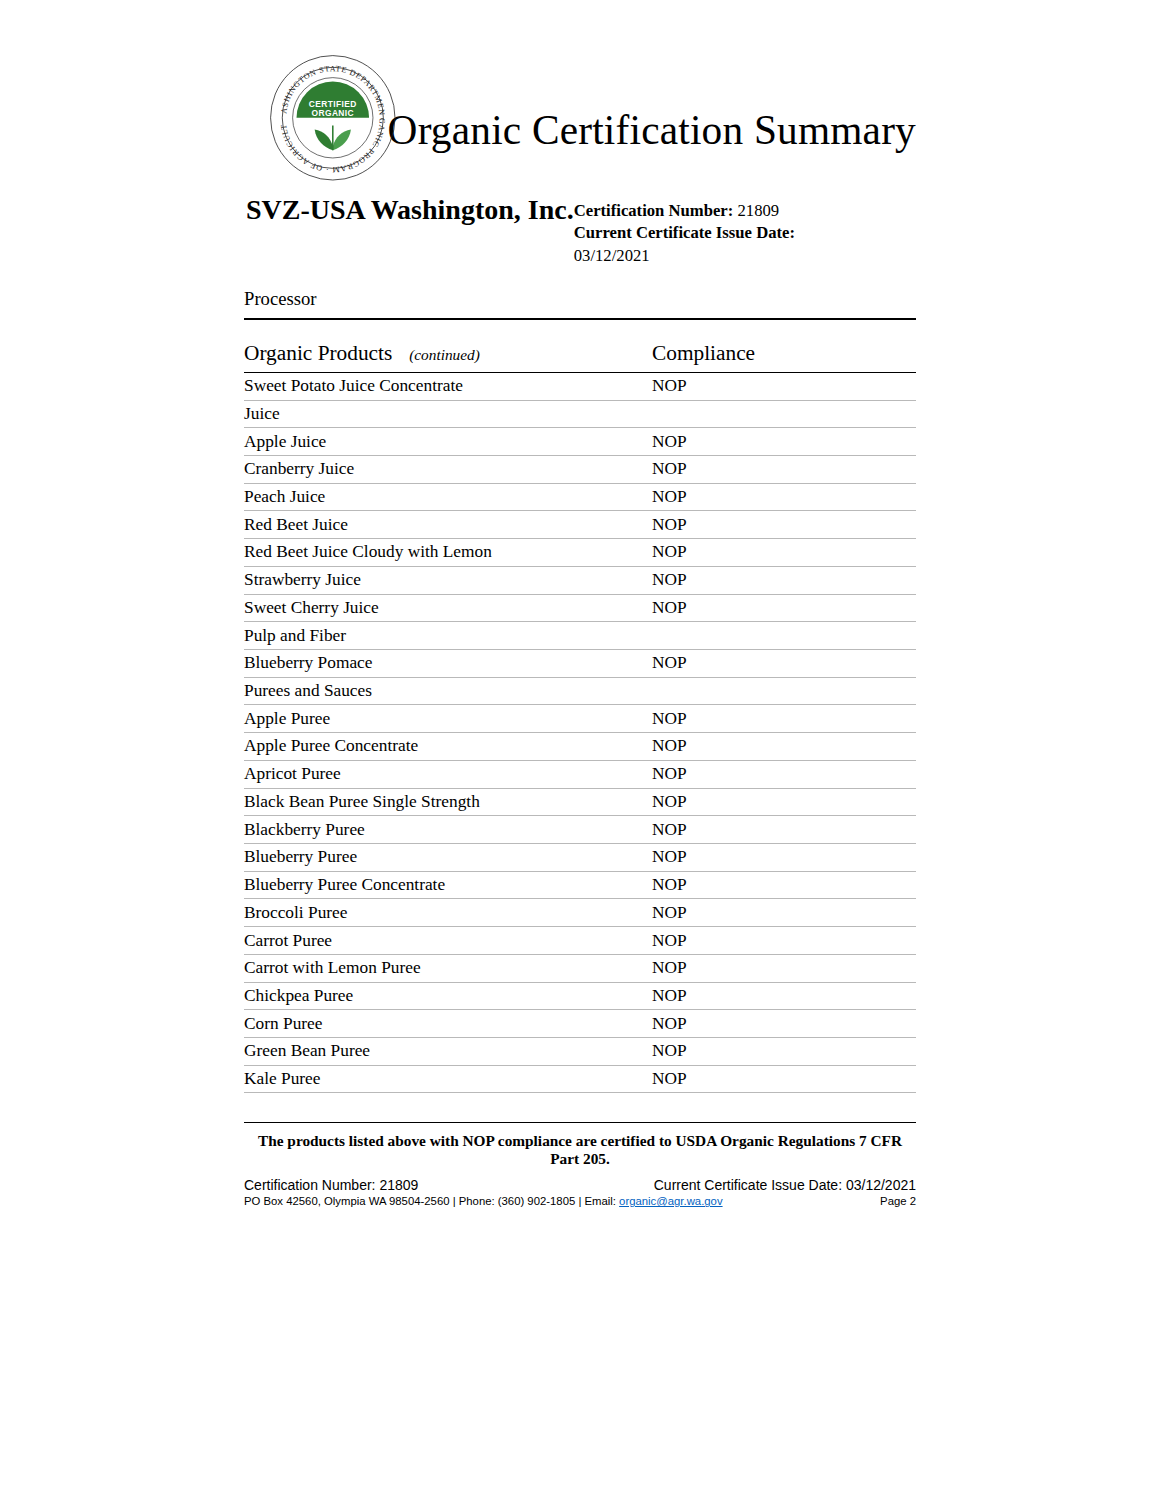WASHINGTON STATE DEPARTMENT ORGANIC PROGRAM · OF AGRICULTURE CERTIFIED ORGANIC
Organic Certification Summary
SVZ-USA Washington, Inc.
Certification Number: 21809
Current Certificate Issue Date: 03/12/2021
Processor
| Organic Products (continued) | Compliance |
| --- | --- |
| Sweet Potato Juice Concentrate | NOP |
| Juice | |
| Apple Juice | NOP |
| Cranberry Juice | NOP |
| Peach Juice | NOP |
| Red Beet Juice | NOP |
| Red Beet Juice Cloudy with Lemon | NOP |
| Strawberry Juice | NOP |
| Sweet Cherry Juice | NOP |
| Pulp and Fiber | |
| Blueberry Pomace | NOP |
| Purees and Sauces | |
| Apple Puree | NOP |
| Apple Puree Concentrate | NOP |
| Apricot Puree | NOP |
| Black Bean Puree Single Strength | NOP |
| Blackberry Puree | NOP |
| Blueberry Puree | NOP |
| Blueberry Puree Concentrate | NOP |
| Broccoli Puree | NOP |
| Carrot Puree | NOP |
| Carrot with Lemon Puree | NOP |
| Chickpea Puree | NOP |
| Corn Puree | NOP |
| Green Bean Puree | NOP |
| Kale Puree | NOP |
The products listed above with NOP compliance are certified to USDA Organic Regulations 7 CFR Part 205.
Certification Number: 21809
Current Certificate Issue Date: 03/12/2021
PO Box 42560, Olympia WA 98504-2560 | Phone: (360) 902-1805 | Email: organic@agr.wa.gov
Page 2